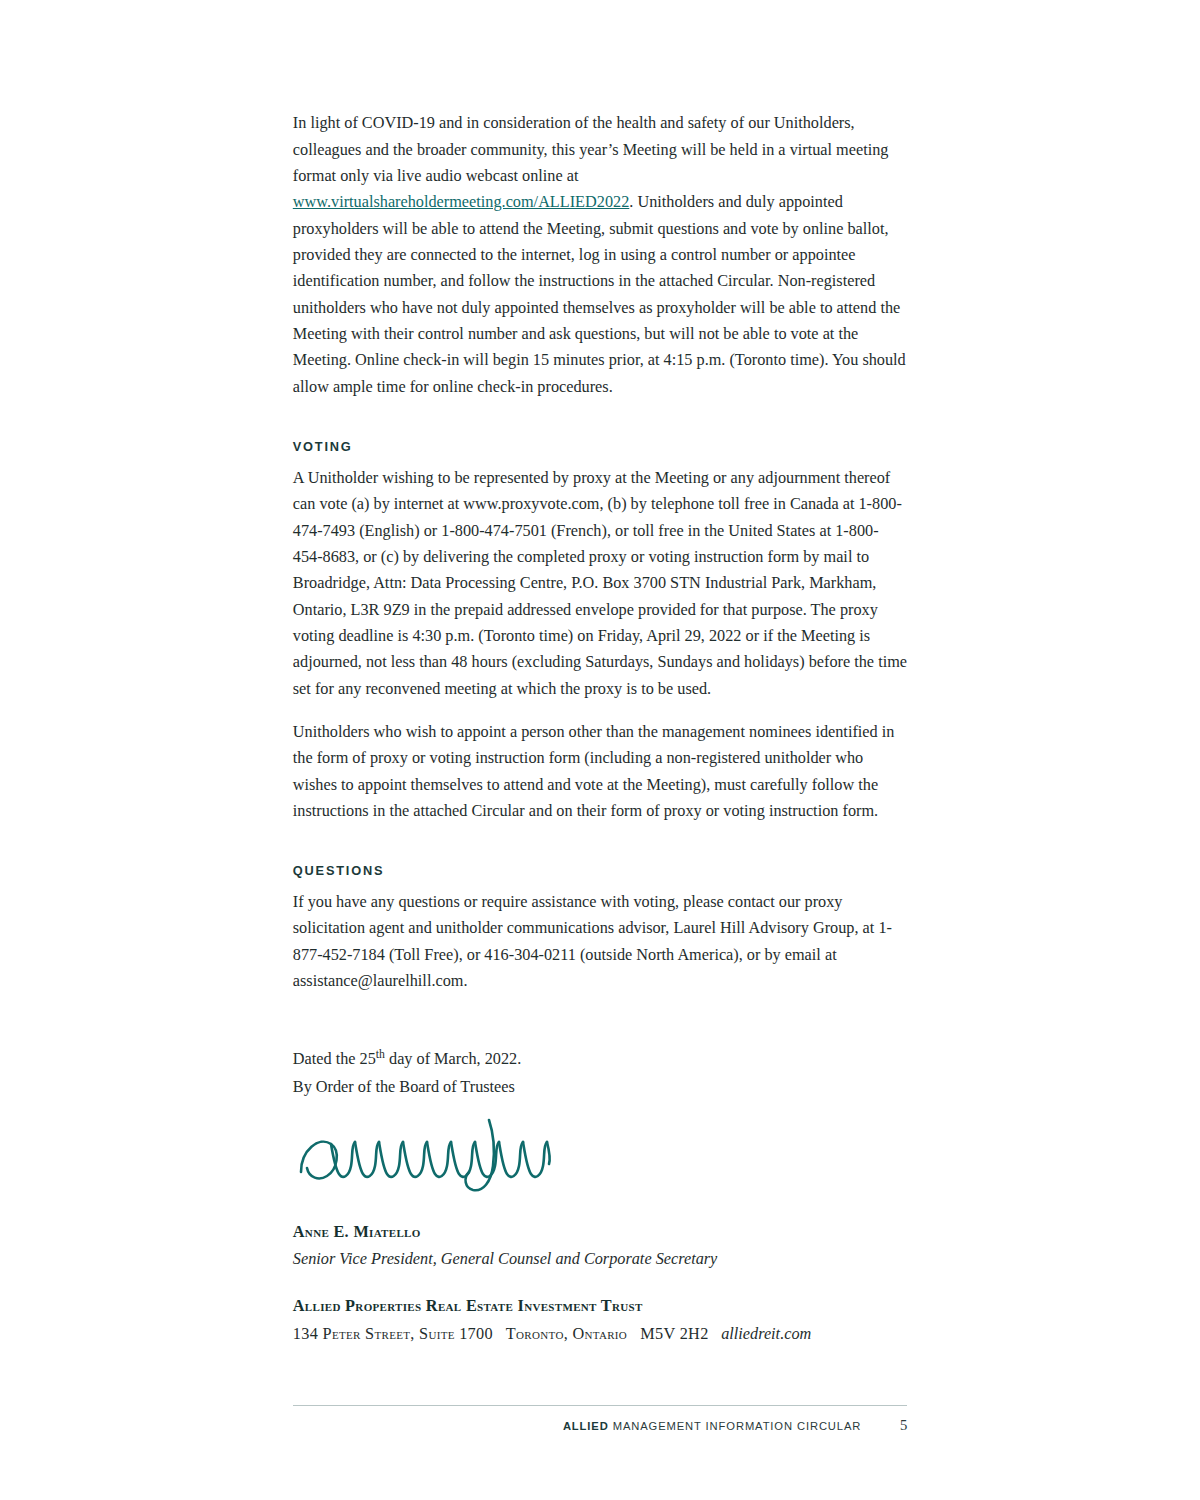In light of COVID-19 and in consideration of the health and safety of our Unitholders, colleagues and the broader community, this year’s Meeting will be held in a virtual meeting format only via live audio webcast online at www.virtualshareholdermeeting.com/ALLIED2022. Unitholders and duly appointed proxyholders will be able to attend the Meeting, submit questions and vote by online ballot, provided they are connected to the internet, log in using a control number or appointee identification number, and follow the instructions in the attached Circular. Non-registered unitholders who have not duly appointed themselves as proxyholder will be able to attend the Meeting with their control number and ask questions, but will not be able to vote at the Meeting. Online check-in will begin 15 minutes prior, at 4:15 p.m. (Toronto time). You should allow ample time for online check-in procedures.
Voting
A Unitholder wishing to be represented by proxy at the Meeting or any adjournment thereof can vote (a) by internet at www.proxyvote.com, (b) by telephone toll free in Canada at 1-800-474-7493 (English) or 1-800-474-7501 (French), or toll free in the United States at 1-800-454-8683, or (c) by delivering the completed proxy or voting instruction form by mail to Broadridge, Attn: Data Processing Centre, P.O. Box 3700 STN Industrial Park, Markham, Ontario, L3R 9Z9 in the prepaid addressed envelope provided for that purpose. The proxy voting deadline is 4:30 p.m. (Toronto time) on Friday, April 29, 2022 or if the Meeting is adjourned, not less than 48 hours (excluding Saturdays, Sundays and holidays) before the time set for any reconvened meeting at which the proxy is to be used.
Unitholders who wish to appoint a person other than the management nominees identified in the form of proxy or voting instruction form (including a non-registered unitholder who wishes to appoint themselves to attend and vote at the Meeting), must carefully follow the instructions in the attached Circular and on their form of proxy or voting instruction form.
Questions
If you have any questions or require assistance with voting, please contact our proxy solicitation agent and unitholder communications advisor, Laurel Hill Advisory Group, at 1-877-452-7184 (Toll Free), or 416-304-0211 (outside North America), or by email at assistance@laurelhill.com.
Dated the 25th day of March, 2022.
By Order of the Board of Trustees
Anne E. Miatello
Senior Vice President, General Counsel and Corporate Secretary
Allied Properties Real Estate Investment Trust
134 Peter Street, Suite 1700 Toronto, Ontario M5V 2H2 alliedreit.com
Allied Management Information Circular
5